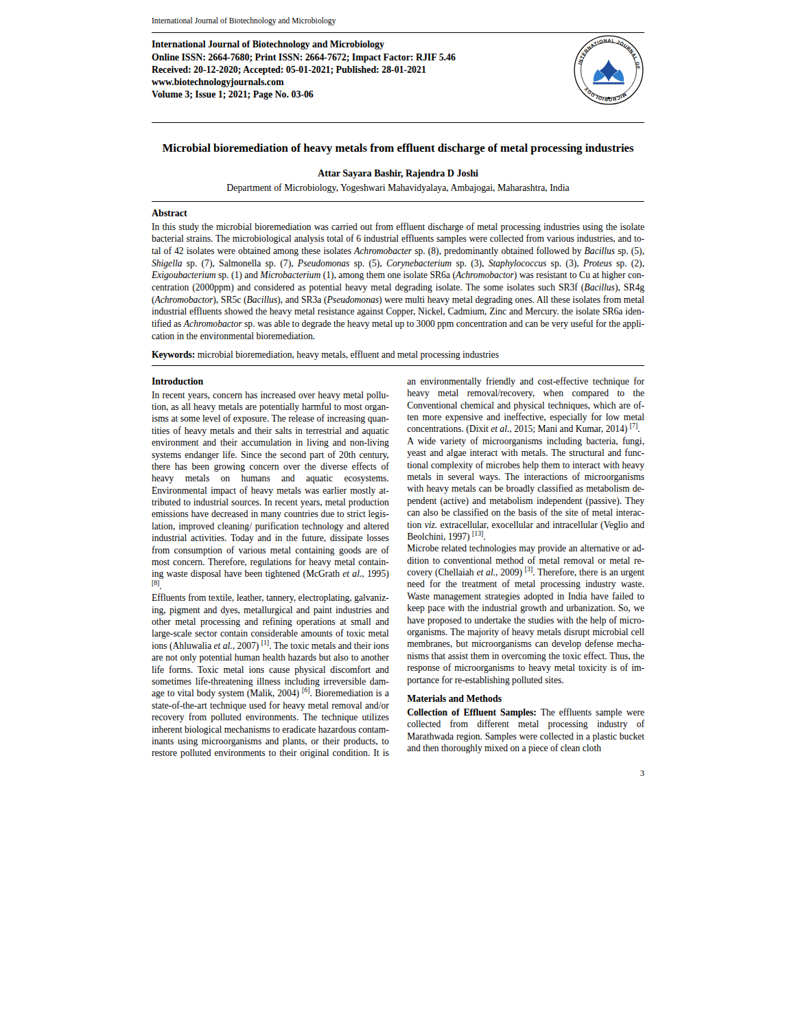International Journal of Biotechnology and Microbiology
International Journal of Biotechnology and Microbiology Online ISSN: 2664-7680; Print ISSN: 2664-7672; Impact Factor: RJIF 5.46 Received: 20-12-2020; Accepted: 05-01-2021; Published: 28-01-2021 www.biotechnologyjournals.com Volume 3; Issue 1; 2021; Page No. 03-06
INTERNATIONAL JOURNAL OF BIOTECHNOLOGY AND MICROBIOLOGY
Microbial bioremediation of heavy metals from effluent discharge of metal processing industries
Attar Sayara Bashir, Rajendra D Joshi
Department of Microbiology, Yogeshwari Mahavidyalaya, Ambajogai, Maharashtra, India
Abstract
In this study the microbial bioremediation was carried out from effluent discharge of metal processing industries using the isolate bacterial strains. The microbiological analysis total of 6 industrial effluents samples were collected from various industries, and total of 42 isolates were obtained among these isolates Achromobacter sp. (8), predominantly obtained followed by Bacillus sp. (5), Shigella sp. (7), Salmonella sp. (7), Pseudomonas sp. (5), Corynebacterium sp. (3), Staphylococcus sp. (3), Proteus sp. (2), Exigoubacterium sp. (1) and Microbacterium (1), among them one isolate SR6a (Achromobactor) was resistant to Cu at higher concentration (2000ppm) and considered as potential heavy metal degrading isolate. The some isolates such SR3f (Bacillus), SR4g (Achromobactor), SR5c (Bacillus), and SR3a (Pseudomonas) were multi heavy metal degrading ones. All these isolates from metal industrial effluents showed the heavy metal resistance against Copper, Nickel, Cadmium, Zinc and Mercury. the isolate SR6a identified as Achromobactor sp. was able to degrade the heavy metal up to 3000 ppm concentration and can be very useful for the application in the environmental bioremediation.
Keywords: microbial bioremediation, heavy metals, effluent and metal processing industries
Introduction
In recent years, concern has increased over heavy metal pollution, as all heavy metals are potentially harmful to most organisms at some level of exposure. The release of increasing quantities of heavy metals and their salts in terrestrial and aquatic environment and their accumulation in living and non-living systems endanger life. Since the second part of 20th century, there has been growing concern over the diverse effects of heavy metals on humans and aquatic ecosystems. Environmental impact of heavy metals was earlier mostly attributed to industrial sources. In recent years, metal production emissions have decreased in many countries due to strict legislation, improved cleaning/ purification technology and altered industrial activities. Today and in the future, dissipate losses from consumption of various metal containing goods are of most concern. Therefore, regulations for heavy metal containing waste disposal have been tightened (McGrath et al., 1995) [8].
Effluents from textile, leather, tannery, electroplating, galvanizing, pigment and dyes, metallurgical and paint industries and other metal processing and refining operations at small and large-scale sector contain considerable amounts of toxic metal ions (Ahluwalia et al., 2007) [1]. The toxic metals and their ions are not only potential human health hazards but also to another life forms. Toxic metal ions cause physical discomfort and sometimes life-threatening illness including irreversible damage to vital body system (Malik, 2004) [6]. Bioremediation is a state-of-the-art technique used for heavy metal removal and/or recovery from polluted environments. The technique utilizes inherent biological mechanisms to eradicate hazardous contaminants using microorganisms and plants, or their products, to restore polluted environments to their original condition. It is an environmentally friendly and cost-effective technique for heavy metal removal/recovery, when compared to the Conventional chemical and physical techniques, which are often more expensive and ineffective, especially for low metal concentrations. (Dixit et al., 2015; Mani and Kumar, 2014) [7].
A wide variety of microorganisms including bacteria, fungi, yeast and algae interact with metals. The structural and functional complexity of microbes help them to interact with heavy metals in several ways. The interactions of microorganisms with heavy metals can be broadly classified as metabolism dependent (active) and metabolism independent (passive). They can also be classified on the basis of the site of metal interaction viz. extracellular, exocellular and intracellular (Veglio and Beolchini, 1997) [13].
Microbe related technologies may provide an alternative or addition to conventional method of metal removal or metal recovery (Chellaiah et al., 2009) [3]. Therefore, there is an urgent need for the treatment of metal processing industry waste. Waste management strategies adopted in India have failed to keep pace with the industrial growth and urbanization. So, we have proposed to undertake the studies with the help of microorganisms. The majority of heavy metals disrupt microbial cell membranes, but microorganisms can develop defense mechanisms that assist them in overcoming the toxic effect. Thus, the response of microorganisms to heavy metal toxicity is of importance for re-establishing polluted sites.
Materials and Methods
Collection of Effluent Samples: The effluents sample were collected from different metal processing industry of Marathwada region. Samples were collected in a plastic bucket and then thoroughly mixed on a piece of clean cloth
3